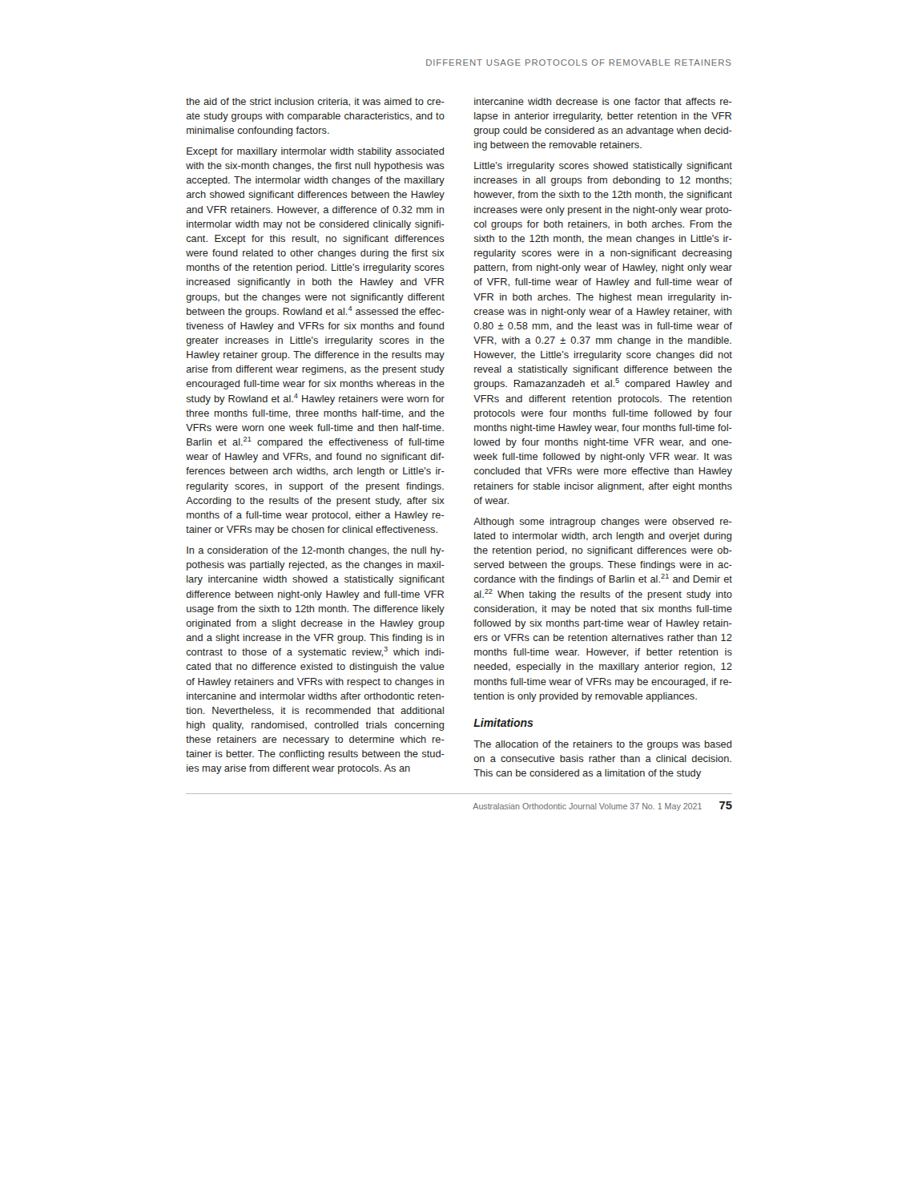Different usage protocols of removable retainers
the aid of the strict inclusion criteria, it was aimed to create study groups with comparable characteristics, and to minimalise confounding factors.
Except for maxillary intermolar width stability associated with the six-month changes, the first null hypothesis was accepted. The intermolar width changes of the maxillary arch showed significant differences between the Hawley and VFR retainers. However, a difference of 0.32 mm in intermolar width may not be considered clinically significant. Except for this result, no significant differences were found related to other changes during the first six months of the retention period. Little's irregularity scores increased significantly in both the Hawley and VFR groups, but the changes were not significantly different between the groups. Rowland et al.4 assessed the effectiveness of Hawley and VFRs for six months and found greater increases in Little's irregularity scores in the Hawley retainer group. The difference in the results may arise from different wear regimens, as the present study encouraged full-time wear for six months whereas in the study by Rowland et al.4 Hawley retainers were worn for three months full-time, three months half-time, and the VFRs were worn one week full-time and then half-time. Barlin et al.21 compared the effectiveness of full-time wear of Hawley and VFRs, and found no significant differences between arch widths, arch length or Little's irregularity scores, in support of the present findings. According to the results of the present study, after six months of a full-time wear protocol, either a Hawley retainer or VFRs may be chosen for clinical effectiveness.
In a consideration of the 12-month changes, the null hypothesis was partially rejected, as the changes in maxillary intercanine width showed a statistically significant difference between night-only Hawley and full-time VFR usage from the sixth to 12th month. The difference likely originated from a slight decrease in the Hawley group and a slight increase in the VFR group. This finding is in contrast to those of a systematic review,3 which indicated that no difference existed to distinguish the value of Hawley retainers and VFRs with respect to changes in intercanine and intermolar widths after orthodontic retention. Nevertheless, it is recommended that additional high quality, randomised, controlled trials concerning these retainers are necessary to determine which retainer is better. The conflicting results between the studies may arise from different wear protocols. As an
intercanine width decrease is one factor that affects relapse in anterior irregularity, better retention in the VFR group could be considered as an advantage when deciding between the removable retainers.
Little's irregularity scores showed statistically significant increases in all groups from debonding to 12 months; however, from the sixth to the 12th month, the significant increases were only present in the night-only wear protocol groups for both retainers, in both arches. From the sixth to the 12th month, the mean changes in Little's irregularity scores were in a non-significant decreasing pattern, from night-only wear of Hawley, night only wear of VFR, full-time wear of Hawley and full-time wear of VFR in both arches. The highest mean irregularity increase was in night-only wear of a Hawley retainer, with 0.80 ± 0.58 mm, and the least was in full-time wear of VFR, with a 0.27 ± 0.37 mm change in the mandible. However, the Little's irregularity score changes did not reveal a statistically significant difference between the groups. Ramazanzadeh et al.5 compared Hawley and VFRs and different retention protocols. The retention protocols were four months full-time followed by four months night-time Hawley wear, four months full-time followed by four months night-time VFR wear, and one-week full-time followed by night-only VFR wear. It was concluded that VFRs were more effective than Hawley retainers for stable incisor alignment, after eight months of wear.
Although some intragroup changes were observed related to intermolar width, arch length and overjet during the retention period, no significant differences were observed between the groups. These findings were in accordance with the findings of Barlin et al.21 and Demir et al.22 When taking the results of the present study into consideration, it may be noted that six months full-time followed by six months part-time wear of Hawley retainers or VFRs can be retention alternatives rather than 12 months full-time wear. However, if better retention is needed, especially in the maxillary anterior region, 12 months full-time wear of VFRs may be encouraged, if retention is only provided by removable appliances.
Limitations
The allocation of the retainers to the groups was based on a consecutive basis rather than a clinical decision. This can be considered as a limitation of the study
Australasian Orthodontic Journal Volume 37 No. 1 May 2021 75